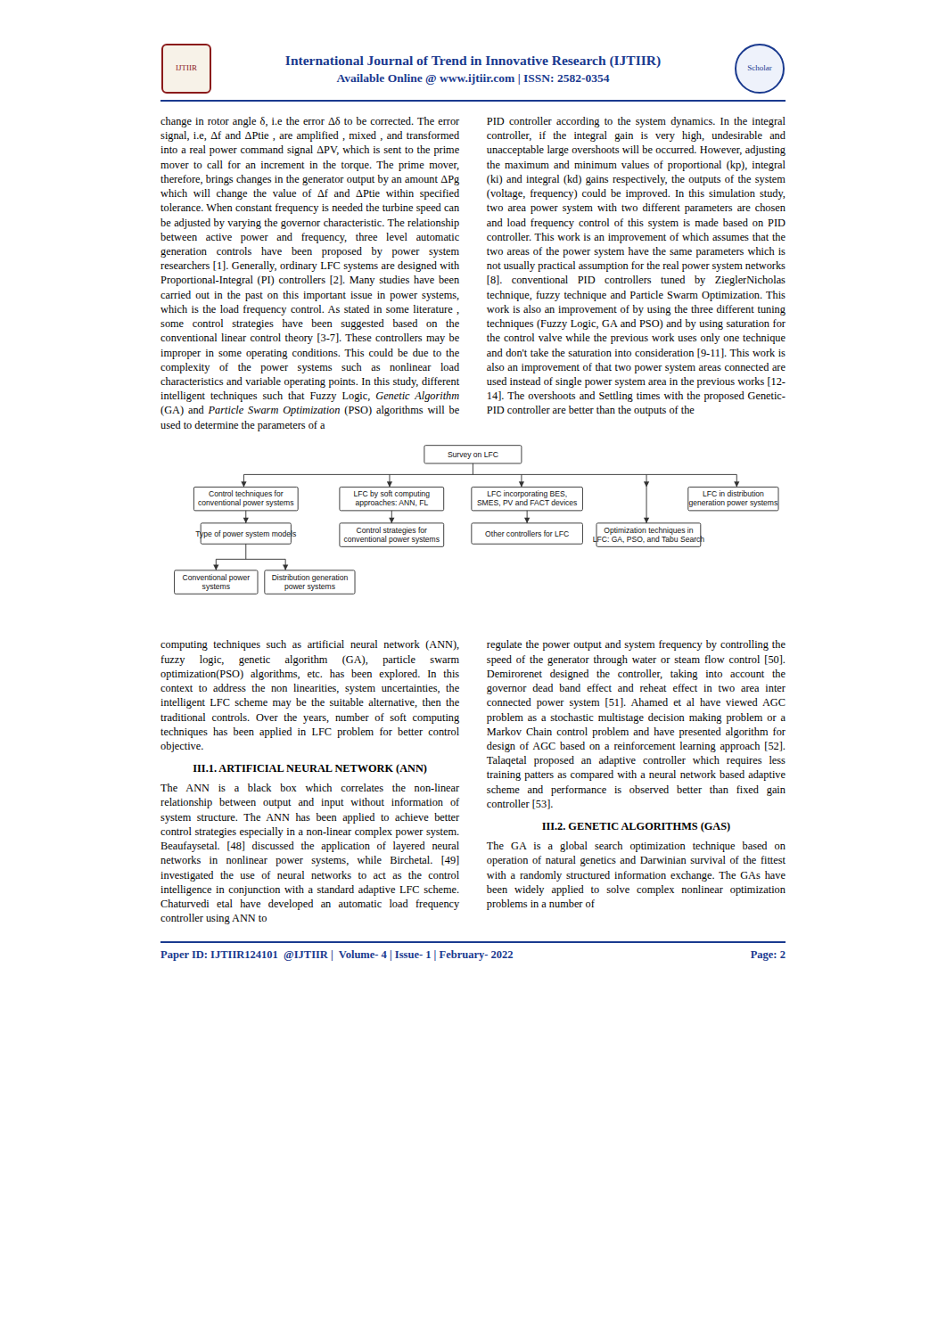IJTIIR
International Journal of Trend in Innovative Research (IJTIIR)
Available Online @ www.ijtiir.com | ISSN: 2582-0354
Scholar
change in rotor angle δ, i.e the error Δδ to be corrected. The error signal, i.e, Δf and ΔPtie , are amplified , mixed , and transformed into a real power command signal ΔPV, which is sent to the prime mover to call for an increment in the torque. The prime mover, therefore, brings changes in the generator output by an amount ΔPg which will change the value of Δf and ΔPtie within specified tolerance. When constant frequency is needed the turbine speed can be adjusted by varying the governor characteristic. The relationship between active power and frequency, three level automatic generation controls have been proposed by power system researchers [1]. Generally, ordinary LFC systems are designed with Proportional-Integral (PI) controllers [2]. Many studies have been carried out in the past on this important issue in power systems, which is the load frequency control. As stated in some literature , some control strategies have been suggested based on the conventional linear control theory [3-7]. These controllers may be improper in some operating conditions. This could be due to the complexity of the power systems such as nonlinear load characteristics and variable operating points. In this study, different intelligent techniques such that Fuzzy Logic, Genetic Algorithm (GA) and Particle Swarm Optimization (PSO) algorithms will be used to determine the parameters of a
PID controller according to the system dynamics. In the integral controller, if the integral gain is very high, undesirable and unacceptable large overshoots will be occurred. However, adjusting the maximum and minimum values of proportional (kp), integral (ki) and integral (kd) gains respectively, the outputs of the system (voltage, frequency) could be improved. In this simulation study, two area power system with two different parameters are chosen and load frequency control of this system is made based on PID controller. This work is an improvement of which assumes that the two areas of the power system have the same parameters which is not usually practical assumption for the real power system networks [8]. conventional PID controllers tuned by ZieglerNicholas technique, fuzzy technique and Particle Swarm Optimization. This work is also an improvement of by using the three different tuning techniques (Fuzzy Logic, GA and PSO) and by using saturation for the control valve while the previous work uses only one technique and don't take the saturation into consideration [9-11]. This work is also an improvement of that two power system areas connected are used instead of single power system area in the previous works [12-14]. The overshoots and Settling times with the proposed Genetic-PID controller are better than the outputs of the
Survey on LFC Control techniques for conventional power systems LFC by soft computing approaches: ANN, FL LFC incorporating BES, SMES, PV and FACT devices LFC in distribution generation power systems Type of power system models Control strategies for conventional power systems Other controllers for LFC Optimization techniques in LFC: GA, PSO, and Tabu Search Conventional power systems Distribution generation power systems
computing techniques such as artificial neural network (ANN), fuzzy logic, genetic algorithm (GA), particle swarm optimization(PSO) algorithms, etc. has been explored. In this context to address the non linearities, system uncertainties, the intelligent LFC scheme may be the suitable alternative, then the traditional controls. Over the years, number of soft computing techniques has been applied in LFC problem for better control objective.
III.1. ARTIFICIAL NEURAL NETWORK (ANN)
The ANN is a black box which correlates the non-linear relationship between output and input without information of system structure. The ANN has been applied to achieve better control strategies especially in a non-linear complex power system. Beaufaysetal. [48] discussed the application of layered neural networks in nonlinear power systems, while Birchetal. [49] investigated the use of neural networks to act as the control intelligence in conjunction with a standard adaptive LFC scheme. Chaturvedi etal have developed an automatic load frequency controller using ANN to
regulate the power output and system frequency by controlling the speed of the generator through water or steam flow control [50]. Demirorenet designed the controller, taking into account the governor dead band effect and reheat effect in two area inter connected power system [51]. Ahamed et al have viewed AGC problem as a stochastic multistage decision making problem or a Markov Chain control problem and have presented algorithm for design of AGC based on a reinforcement learning approach [52]. Talaqetal proposed an adaptive controller which requires less training patters as compared with a neural network based adaptive scheme and performance is observed better than fixed gain controller [53].
III.2. GENETIC ALGORITHMS (GAS)
The GA is a global search optimization technique based on operation of natural genetics and Darwinian survival of the fittest with a randomly structured information exchange. The GAs have been widely applied to solve complex nonlinear optimization problems in a number of
Paper ID: IJTIIR124101 @IJTIIR | Volume- 4 | Issue- 1 | February- 2022
Page: 2